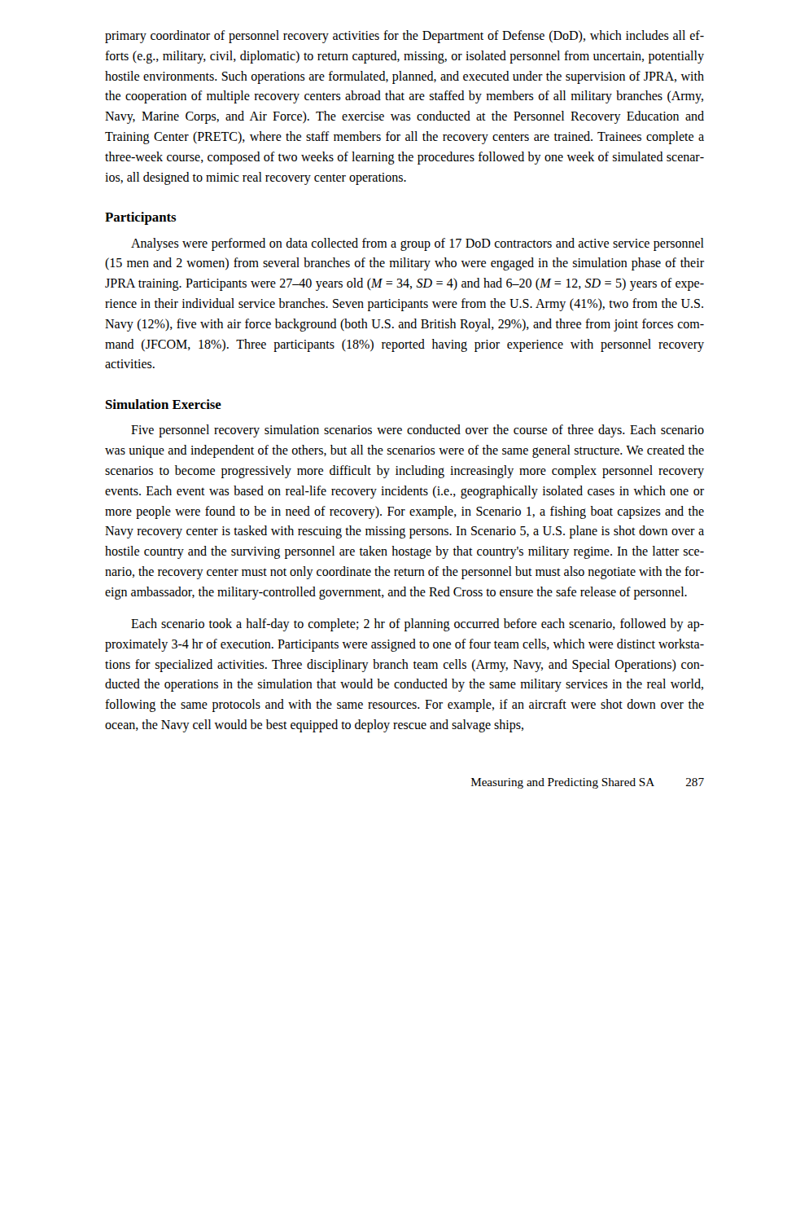primary coordinator of personnel recovery activities for the Department of Defense (DoD), which includes all efforts (e.g., military, civil, diplomatic) to return captured, missing, or isolated personnel from uncertain, potentially hostile environments. Such operations are formulated, planned, and executed under the supervision of JPRA, with the cooperation of multiple recovery centers abroad that are staffed by members of all military branches (Army, Navy, Marine Corps, and Air Force). The exercise was conducted at the Personnel Recovery Education and Training Center (PRETC), where the staff members for all the recovery centers are trained. Trainees complete a three-week course, composed of two weeks of learning the procedures followed by one week of simulated scenarios, all designed to mimic real recovery center operations.
Participants
Analyses were performed on data collected from a group of 17 DoD contractors and active service personnel (15 men and 2 women) from several branches of the military who were engaged in the simulation phase of their JPRA training. Participants were 27–40 years old (M = 34, SD = 4) and had 6–20 (M = 12, SD = 5) years of experience in their individual service branches. Seven participants were from the U.S. Army (41%), two from the U.S. Navy (12%), five with air force background (both U.S. and British Royal, 29%), and three from joint forces command (JFCOM, 18%). Three participants (18%) reported having prior experience with personnel recovery activities.
Simulation Exercise
Five personnel recovery simulation scenarios were conducted over the course of three days. Each scenario was unique and independent of the others, but all the scenarios were of the same general structure. We created the scenarios to become progressively more difficult by including increasingly more complex personnel recovery events. Each event was based on real-life recovery incidents (i.e., geographically isolated cases in which one or more people were found to be in need of recovery). For example, in Scenario 1, a fishing boat capsizes and the Navy recovery center is tasked with rescuing the missing persons. In Scenario 5, a U.S. plane is shot down over a hostile country and the surviving personnel are taken hostage by that country's military regime. In the latter scenario, the recovery center must not only coordinate the return of the personnel but must also negotiate with the foreign ambassador, the military-controlled government, and the Red Cross to ensure the safe release of personnel.
Each scenario took a half-day to complete; 2 hr of planning occurred before each scenario, followed by approximately 3-4 hr of execution. Participants were assigned to one of four team cells, which were distinct workstations for specialized activities. Three disciplinary branch team cells (Army, Navy, and Special Operations) conducted the operations in the simulation that would be conducted by the same military services in the real world, following the same protocols and with the same resources. For example, if an aircraft were shot down over the ocean, the Navy cell would be best equipped to deploy rescue and salvage ships,
Measuring and Predicting Shared SA287